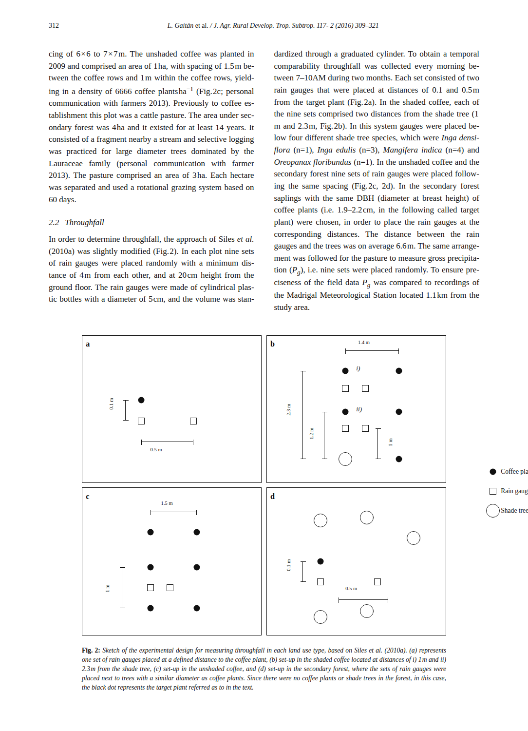312 L. Gaitán et al. / J. Agr. Rural Develop. Trop. Subtrop. 117- 2 (2016) 309–321
cing of 6 × 6 to 7 × 7 m. The unshaded coffee was planted in 2009 and comprised an area of 1 ha, with spacing of 1.5 m between the coffee rows and 1 m within the coffee rows, yielding in a density of 6666 coffee plants ha−1 (Fig. 2c; personal communication with farmers 2013). Previously to coffee establishment this plot was a cattle pasture. The area under secondary forest was 4 ha and it existed for at least 14 years. It consisted of a fragment nearby a stream and selective logging was practiced for large diameter trees dominated by the Lauraceae family (personal communication with farmer 2013). The pasture comprised an area of 3 ha. Each hectare was separated and used a rotational grazing system based on 60 days.
2.2 Throughfall
In order to determine throughfall, the approach of Siles et al. (2010a) was slightly modified (Fig. 2). In each plot nine sets of rain gauges were placed randomly with a minimum distance of 4 m from each other, and at 20 cm height from the ground floor. The rain gauges were made of cylindrical plastic bottles with a diameter of 5 cm, and the volume was standardized through a graduated cylinder. To obtain a temporal comparability throughfall was collected every morning between 7–10AM during two months. Each set consisted of two rain gauges that were placed at distances of 0.1 and 0.5 m from the target plant (Fig. 2a). In the shaded coffee, each of the nine sets comprised two distances from the shade tree (1 m and 2.3 m, Fig. 2b). In this system gauges were placed below four different shade tree species, which were Inga densiflora (n=1), Inga edulis (n=3), Mangifera indica (n=4) and Oreopanax floribundus (n=1). In the unshaded coffee and the secondary forest nine sets of rain gauges were placed following the same spacing (Fig. 2c, 2d). In the secondary forest saplings with the same DBH (diameter at breast height) of coffee plants (i.e. 1.9–2.2 cm, in the following called target plant) were chosen, in order to place the rain gauges at the corresponding distances. The distance between the rain gauges and the trees was on average 6.6 m. The same arrangement was followed for the pasture to measure gross precipitation (Pg), i.e. nine sets were placed randomly. To ensure preciseness of the field data Pg was compared to recordings of the Madrigal Meteorological Station located 1.1 km from the study area.
a 0.1 m 0.5 m
b 1.4 m i) ii) 2.3 m 1.2 m 1 m
c 1.5 m 1 m
d 0.1 m 0.5 m
Coffee plant
Rain gauge
Shade tree
Fig. 2: Sketch of the experimental design for measuring throughfall in each land use type, based on Siles et al. (2010a). (a) represents one set of rain gauges placed at a defined distance to the coffee plant, (b) set-up in the shaded coffee located at distances of i) 1 m and ii) 2.3 m from the shade tree, (c) set-up in the unshaded coffee, and (d) set-up in the secondary forest, where the sets of rain gauges were placed next to trees with a similar diameter as coffee plants. Since there were no coffee plants or shade trees in the forest, in this case, the black dot represents the target plant referred as to in the text.